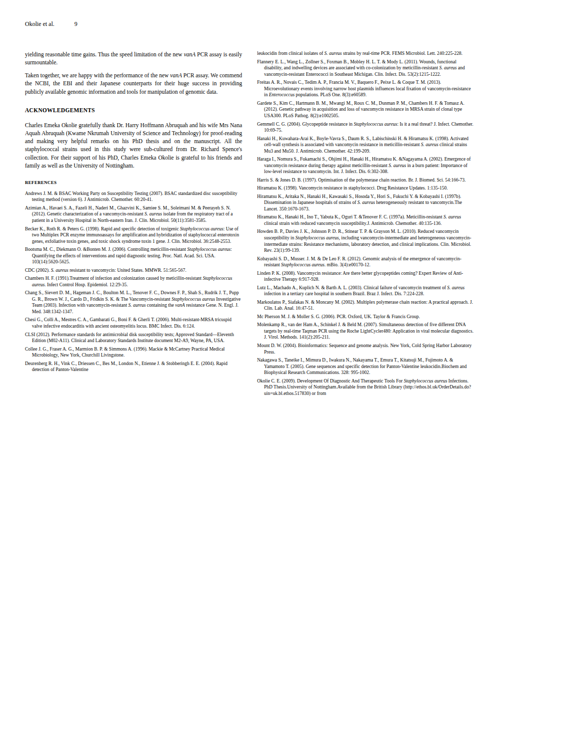Okolie et al. 9
yielding reasonable time gains. Thus the speed limitation of the new vanA PCR assay is easily surmountable.
Taken together, we are happy with the performance of the new vanA PCR assay. We commend the NCBI, the EBI and their Japanese counterparts for their huge success in providing publicly available genomic information and tools for manipulation of genomic data.
ACKNOWLEDGEMENTS
Charles Emeka Okolie gratefully thank Dr. Harry Hoffmann Abruquah and his wife Mrs Nana Aquah Abruquah (Kwame Nkrumah University of Science and Technology) for proof-reading and making very helpful remarks on his PhD thesis and on the manuscript. All the staphylococcal strains used in this study were sub-cultured from Dr. Richard Spence's collection. For their support of his PhD, Charles Emeka Okolie is grateful to his friends and family as well as the University of Nottingham.
REFERENCES
Andrews J. M. & BSAC Working Party on Susceptibility Testing (2007). BSAC standardized disc susceptibility testing method (version 6). J Antimicrob. Chemother. 60:20-41.
Azimian A., Havaei S. A., Fazeli H., Naderi M., Ghazvini K., Samiee S. M., Soleimani M. & Peerayeh S. N. (2012). Genetic characterization of a vancomycin-resistant S. aureus isolate from the respiratory tract of a patient in a University Hospital in North-eastern Iran. J. Clin. Microbiol. 50(11):3581-3585.
Becker K., Roth R. & Peters G. (1998). Rapid and specific detection of toxigenic Staphylococcus aureus: Use of two Multiplex PCR enzyme immunoassays for amplification and hybridization of staphylococcal enterotoxin genes, exfoliative toxin genes, and toxic shock syndrome toxin 1 gene. J. Clin. Microbiol. 36:2548-2553.
Bootsma M. C., Diekmann O. &Bonten M. J. (2006). Controlling meticillin-resistant Staphylococcus aureus: Quantifying the effects of interventions and rapid diagnostic testing. Proc. Natl. Acad. Sci. USA. 103(14):5620-5625.
CDC (2002). S. aureus resistant to vancomycin: United States. MMWR. 51:565-567.
Chambers H. F. (1991).Treatment of infection and colonization caused by meticillin-resistant Staphylococcus aureus. Infect Control Hosp. Epidemiol. 12:29-35.
Chang S., Sievert D. M., Hageman J. C., Boulton M. L., Tenover F. C., Downes F. P., Shah S., Rudrik J. T., Pupp G. R., Brown W. J., Cardo D., Fridkin S. K. & The Vancomycin-resistant Staphylococcus aureus Investigative Team (2003). Infection with vancomycin-resistant S. aureus containing the vanA resistance Gene. N. Engl. J. Med. 348:1342-1347.
Chesi G., Colli A., Mestres C. A., Gambarati G., Boni F. & Gherli T. (2006). Multi-resistant-MRSA tricuspid valve infective endocarditis with ancient osteomyelitis locus. BMC Infect. Dis. 6:124.
CLSI (2012). Performance standards for antimicrobial disk susceptibility tests; Approved Standard—Eleventh Edition (M02-A11). Clinical and Laboratory Standards Institute document M2-A9, Wayne, PA, USA.
Collee J. G., Fraser A. G., Marmion B. P. & Simmons A. (1996). Mackie & McCartney Practical Medical Microbiology, New York, Churchill Livingstone.
Deurenberg R. H., Vink C., Driessen C., Bes M., London N., Etienne J. & Stobberingh E. E. (2004). Rapid detection of Panton-Valentine
leukocidin from clinical isolates of S. aureus strains by real-time PCR. FEMS Microbiol. Lett. 240:225-228.
Flannery E. L., Wang L., Zollner S., Foxman B., Mobley H. L. T. & Mody L. (2011). Wounds, functional disability, and indwelling devices are associated with co-colonization by meticillin-resistant S. aureus and vancomycin-resistant Enterococci in Southeast Michigan. Clin. Infect. Dis. 53(2):1215-1222.
Freitas A. R., Novais C., Tedim A. P., Francia M. V., Baquero F., Peixe L. & Coque T. M. (2013). Microevolutionary events involving narrow host plasmids influences local fixation of vancomycin-resistance in Enterococcus populations. PLoS One. 8(3):e60589.
Gardete S., Kim C., Hartmann B. M., Mwangi M., Roux C. M., Dunman P. M., Chambers H. F. & Tomasz A. (2012). Genetic pathway in acquisition and loss of vancomycin resistance in MRSA strain of clonal type USA300. PLoS Pathog. 8(2):e1002505.
Gemmell C. G. (2004). Glycopeptide resistance in Staphylococcus aureus: Is it a real threat? J. Infect. Chemother. 10:69-75.
Hanaki H., Kuwahara-Arai K., Boyle-Vavra S., Daum R. S., Labischinski H. & Hiramatsu K. (1998). Activated cell-wall synthesis is associated with vancomycin resistance in meticillin-resistant S. aureus clinical strains Mu3 and Mu50. J. Antimicrob. Chemother. 42:199-209.
Haraga I., Nomura S., Fukamachi S., Ohjimi H., Hanaki H., Hiramatsu K. &Nagayama A. (2002). Emergence of vancomycin resistance during therapy against meticillin-resistant S. aureus in a burn patient: Importance of low-level resistance to vancomycin. Int. J. Infect. Dis. 6:302-308.
Harris S. & Jones D. B. (1997). Optimisation of the polymerase chain reaction. Br. J. Biomed. Sci. 54:166-73.
Hiramatsu K. (1998). Vancomycin resistance in staphylococci. Drug Resistance Updates. 1:135-150.
Hiramatsu K., Aritaka N., Hanaki H., Kawasaki S., Hosoda Y., Hori S., Fukuchi Y. & Kobayashi I. (1997b). Dissemination in Japanese hospitals of strains of S. aureus heterogeneously resistant to vancomycin.The Lancet. 350:1670-1673.
Hiramatsu K., Hanaki H., Ino T., Yabuta K., Oguri T. &Tenover F. C. (1997a). Meticillin-resistant S. aureus clinical strain with reduced vancomycin susceptibility.J. Antimicrob. Chemother. 40:135-136.
Howden B. P., Davies J. K., Johnson P. D. R., Stinear T. P. & Grayson M. L. (2010). Reduced vancomycin susceptibility in Staphylococcus aureus, including vancomycin-intermediate and heterogeneous vancomycin-intermediate strains: Resistance mechanisms, laboratory detection, and clinical implications. Clin. Microbiol. Rev. 23(1):99-139.
Kobayashi S. D., Musser. J. M. & De Leo F. R. (2012). Genomic analysis of the emergence of vancomycin-resistant Staphylococcus aureus. mBio. 3(4):e00170-12.
Linden P. K. (2008). Vancomycin resistance: Are there better glycopeptides coming? Expert Review of Anti-infective Therapy 6:917-928.
Lutz L., Machado A., Kuplich N. & Barth A. L. (2003). Clinical failure of vancomycin treatment of S. aureus infection in a tertiary care hospital in southern Brazil. Braz J. Infect. Dis. 7:224-228.
Markoulatos P., Siafakas N. & Moncany M. (2002). Multiplex polymerase chain reaction: A practical approach. J. Clin. Lab. Anal. 16:47-51.
Mc Pherson M. J. & Moller S. G. (2006). PCR. Oxford, UK. Taylor & Francis Group.
Molenkamp R., van der Ham A., Schinkel J. & Beld M. (2007). Simultaneous detection of five different DNA targets by real-time Taqman PCR using the Roche LightCycler480: Application in viral molecular diagnostics. J. Virol. Methods. 141(2):205-211.
Mount D. W. (2004). Bioinformatics: Sequence and genome analysis. New York, Cold Spring Harbor Laboratory Press.
Nakagawa S., Taneike I., Mimura D., Iwakura N., Nakayama T., Emura T., Kitatsuji M., Fujimoto A. & Yamamoto T. (2005). Gene sequences and specific detection for Panton-Valentine leukocidin.Biochem and Biophysical Research Communications. 328: 995-1002.
Okolie C. E. (2009). Development Of Diagnostic And Therapeutic Tools For Staphylococcus aureus Infections. PhD Thesis.University of Nottingham.Available from the British Library (http://ethos.bl.uk/OrderDetails.do?uin=uk.bl.ethos.517830) or from